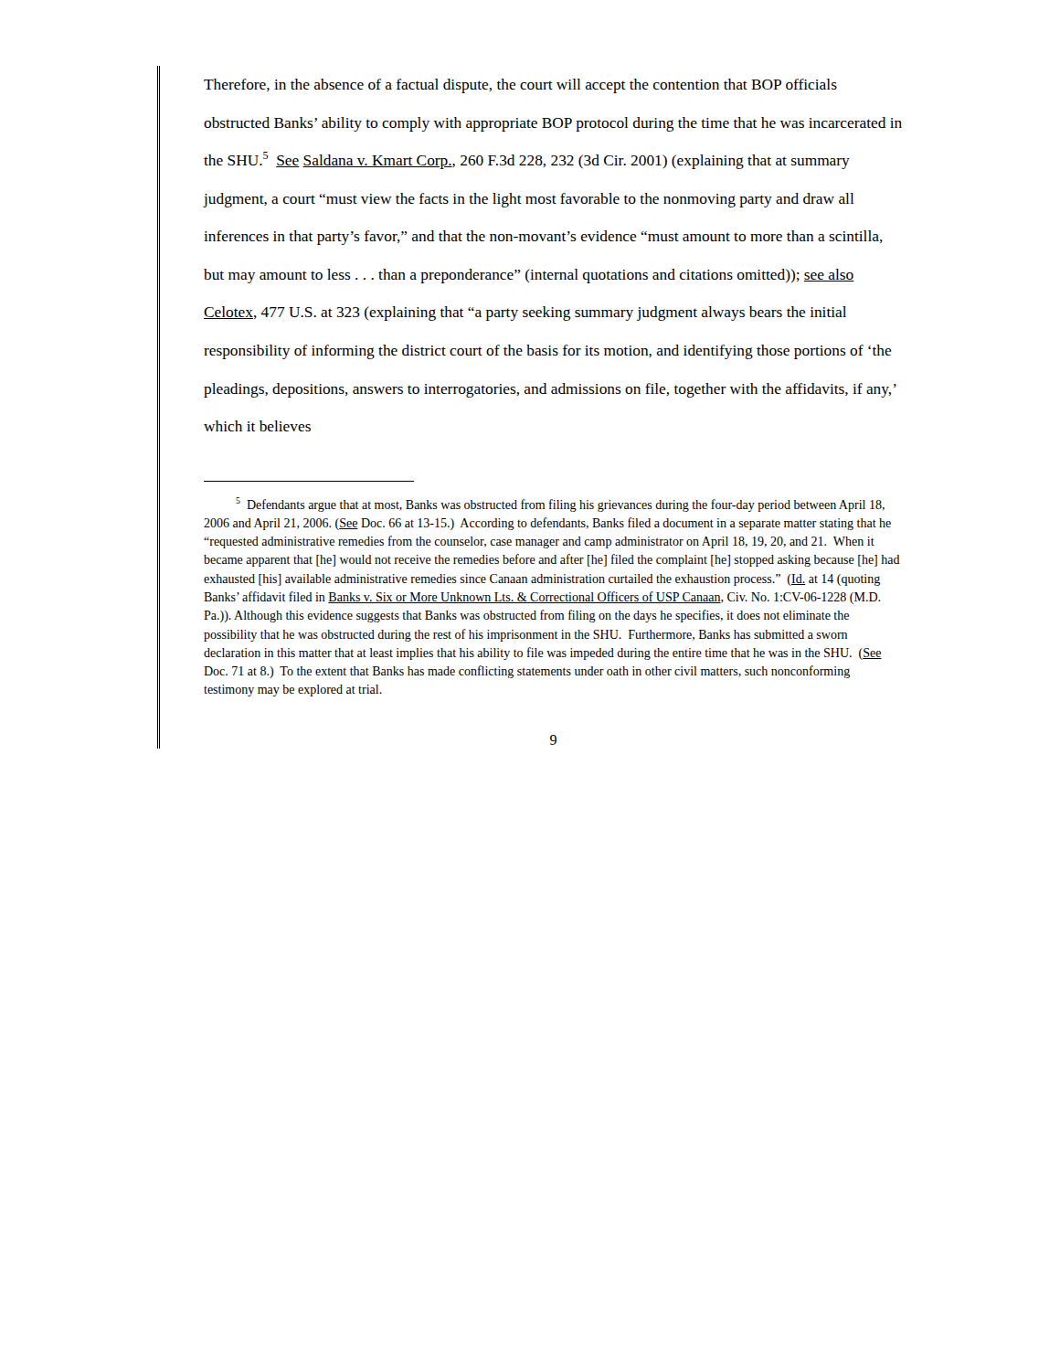Therefore, in the absence of a factual dispute, the court will accept the contention that BOP officials obstructed Banks’ ability to comply with appropriate BOP protocol during the time that he was incarcerated in the SHU.5 See Saldana v. Kmart Corp., 260 F.3d 228, 232 (3d Cir. 2001) (explaining that at summary judgment, a court “must view the facts in the light most favorable to the nonmoving party and draw all inferences in that party’s favor,” and that the non-movant’s evidence “must amount to more than a scintilla, but may amount to less . . . than a preponderance” (internal quotations and citations omitted)); see also Celotex, 477 U.S. at 323 (explaining that “a party seeking summary judgment always bears the initial responsibility of informing the district court of the basis for its motion, and identifying those portions of ‘the pleadings, depositions, answers to interrogatories, and admissions on file, together with the affidavits, if any,’ which it believes
5 Defendants argue that at most, Banks was obstructed from filing his grievances during the four-day period between April 18, 2006 and April 21, 2006. (See Doc. 66 at 13-15.) According to defendants, Banks filed a document in a separate matter stating that he “requested administrative remedies from the counselor, case manager and camp administrator on April 18, 19, 20, and 21. When it became apparent that [he] would not receive the remedies before and after [he] filed the complaint [he] stopped asking because [he] had exhausted [his] available administrative remedies since Canaan administration curtailed the exhaustion process.” (Id. at 14 (quoting Banks’ affidavit filed in Banks v. Six or More Unknown Lts. & Correctional Officers of USP Canaan, Civ. No. 1:CV-06-1228 (M.D. Pa.)). Although this evidence suggests that Banks was obstructed from filing on the days he specifies, it does not eliminate the possibility that he was obstructed during the rest of his imprisonment in the SHU. Furthermore, Banks has submitted a sworn declaration in this matter that at least implies that his ability to file was impeded during the entire time that he was in the SHU. (See Doc. 71 at 8.) To the extent that Banks has made conflicting statements under oath in other civil matters, such nonconforming testimony may be explored at trial.
9